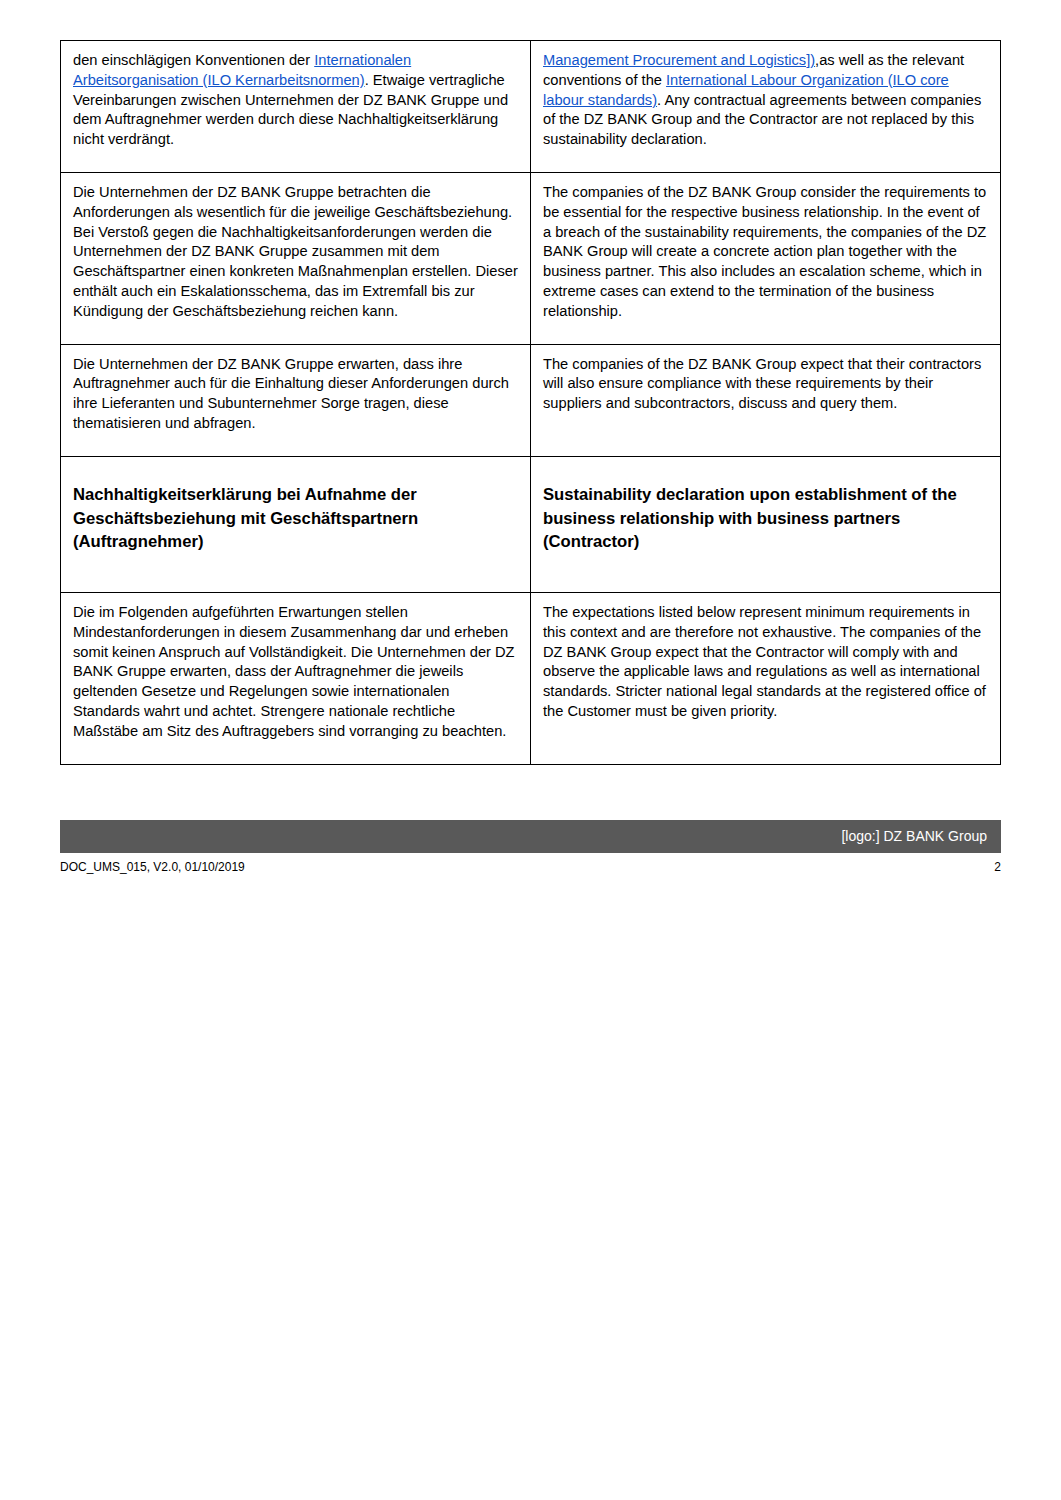| den einschlägigen Konventionen der Internationalen Arbeitsorganisation (ILO Kernarbeitsnormen) . Etwaige vertragliche Vereinbarungen zwischen Unternehmen der DZ BANK Gruppe und dem Auftragnehmer werden durch diese Nachhaltigkeitserklärung nicht verdrängt. | Management Procurement and Logistics]) ,as well as the relevant conventions of the International Labour Organization (ILO core labour standards) . Any contractual agreements between companies of the DZ BANK Group and the Contractor are not replaced by this sustainability declaration. |
| Die Unternehmen der DZ BANK Gruppe betrachten die Anforderungen als wesentlich für die jeweilige Geschäftsbeziehung. Bei Verstoß gegen die Nachhaltigkeitsanforderungen werden die Unternehmen der DZ BANK Gruppe zusammen mit dem Geschäftspartner einen konkreten Maßnahmenplan erstellen. Dieser enthält auch ein Eskalationsschema, das im Extremfall bis zur Kündigung der Geschäftsbeziehung reichen kann. | The companies of the DZ BANK Group consider the requirements to be essential for the respective business relationship. In the event of a breach of the sustainability requirements, the companies of the DZ BANK Group will create a concrete action plan together with the business partner. This also includes an escalation scheme, which in extreme cases can extend to the termination of the business relationship. |
| Die Unternehmen der DZ BANK Gruppe erwarten, dass ihre Auftragnehmer auch für die Einhaltung dieser Anforderungen durch ihre Lieferanten und Subunternehmer Sorge tragen, diese thematisieren und abfragen. | The companies of the DZ BANK Group expect that their contractors will also ensure compliance with these requirements by their suppliers and subcontractors, discuss and query them. |
| Nachhaltigkeitserklärung bei Aufnahme der Geschäftsbeziehung mit Geschäftspartnern (Auftragnehmer) | Sustainability declaration upon establishment of the business relationship with business partners (Contractor) |
| Die im Folgenden aufgeführten Erwartungen stellen Mindestanforderungen in diesem Zusammenhang dar und erheben somit keinen Anspruch auf Vollständigkeit. Die Unternehmen der DZ BANK Gruppe erwarten, dass der Auftragnehmer die jeweils geltenden Gesetze und Regelungen sowie internationalen Standards wahrt und achtet. Strengere nationale rechtliche Maßstäbe am Sitz des Auftraggebers sind vorranging zu beachten. | The expectations listed below represent minimum requirements in this context and are therefore not exhaustive. The companies of the DZ BANK Group expect that the Contractor will comply with and observe the applicable laws and regulations as well as international standards. Stricter national legal standards at the registered office of the Customer must be given priority. |
[logo:] DZ BANK Group
DOC_UMS_015, V2.0, 01/10/2019 2